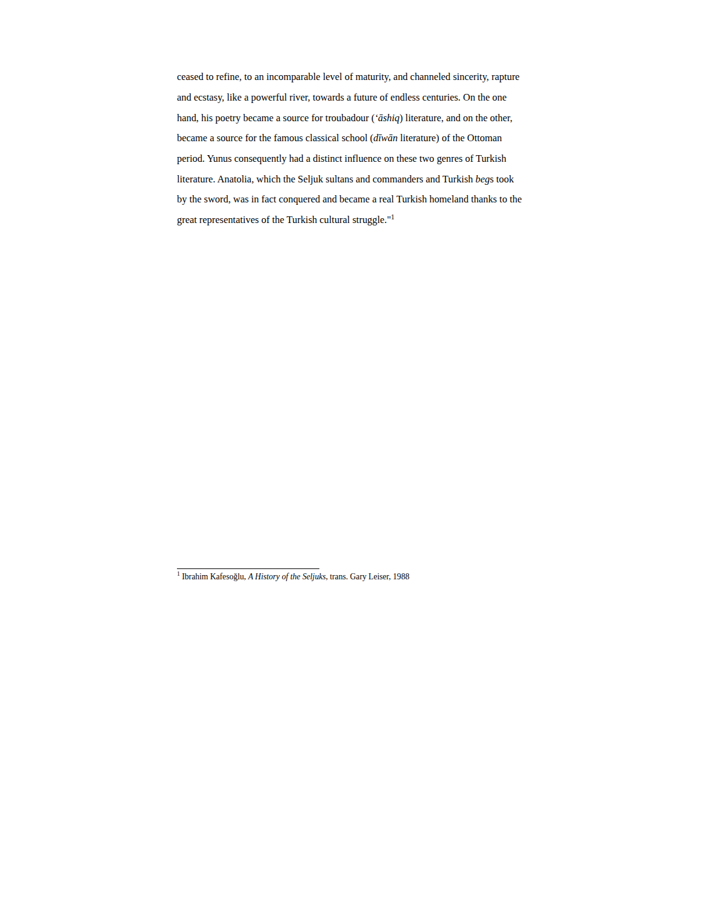ceased to refine, to an incomparable level of maturity, and channeled sincerity, rapture and ecstasy, like a powerful river, towards a future of endless centuries. On the one hand, his poetry became a source for troubadour (‘āshiq) literature, and on the other, became a source for the famous classical school (dīwān literature) of the Ottoman period. Yunus consequently had a distinct influence on these two genres of Turkish literature. Anatolia, which the Seljuk sultans and commanders and Turkish begs took by the sword, was in fact conquered and became a real Turkish homeland thanks to the great representatives of the Turkish cultural struggle."1
1 Ibrahim Kafesoğlu, A History of the Seljuks, trans. Gary Leiser, 1988